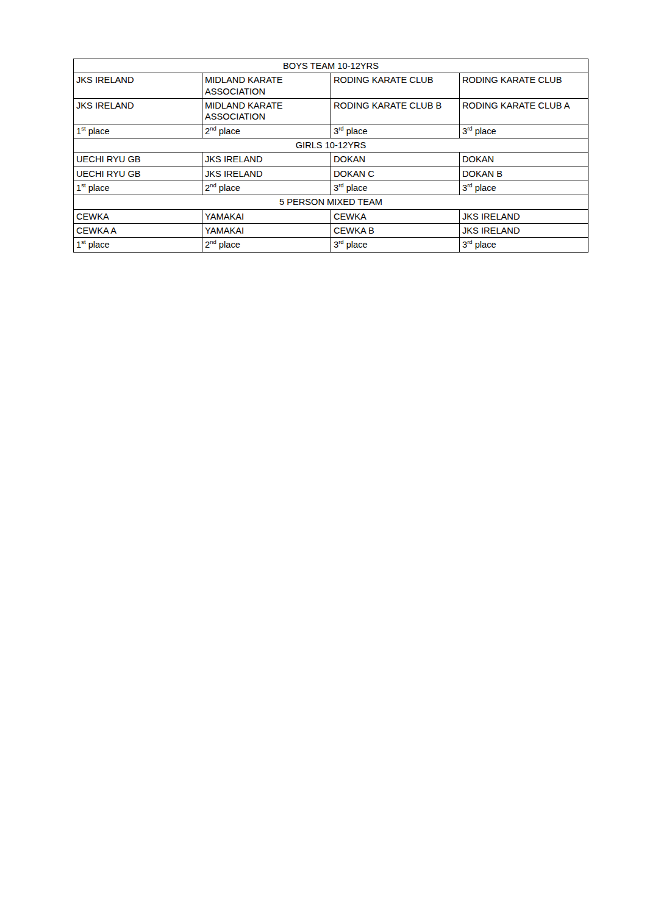| BOYS TEAM 10-12YRS |
| JKS IRELAND | MIDLAND KARATE ASSOCIATION | RODING KARATE CLUB | RODING KARATE CLUB |
| JKS IRELAND | MIDLAND KARATE ASSOCIATION | RODING KARATE CLUB B | RODING KARATE CLUB A |
| 1 st place | 2 nd place | 3 rd place | 3 rd place |
| GIRLS 10-12YRS |
| UECHI RYU GB | JKS IRELAND | DOKAN | DOKAN |
| UECHI RYU GB | JKS IRELAND | DOKAN C | DOKAN B |
| 1 st place | 2 nd place | 3 rd place | 3 rd place |
| 5 PERSON MIXED TEAM |
| CEWKA | YAMAKAI | CEWKA | JKS IRELAND |
| CEWKA A | YAMAKAI | CEWKA B | JKS IRELAND |
| 1 st place | 2 nd place | 3 rd place | 3 rd place |